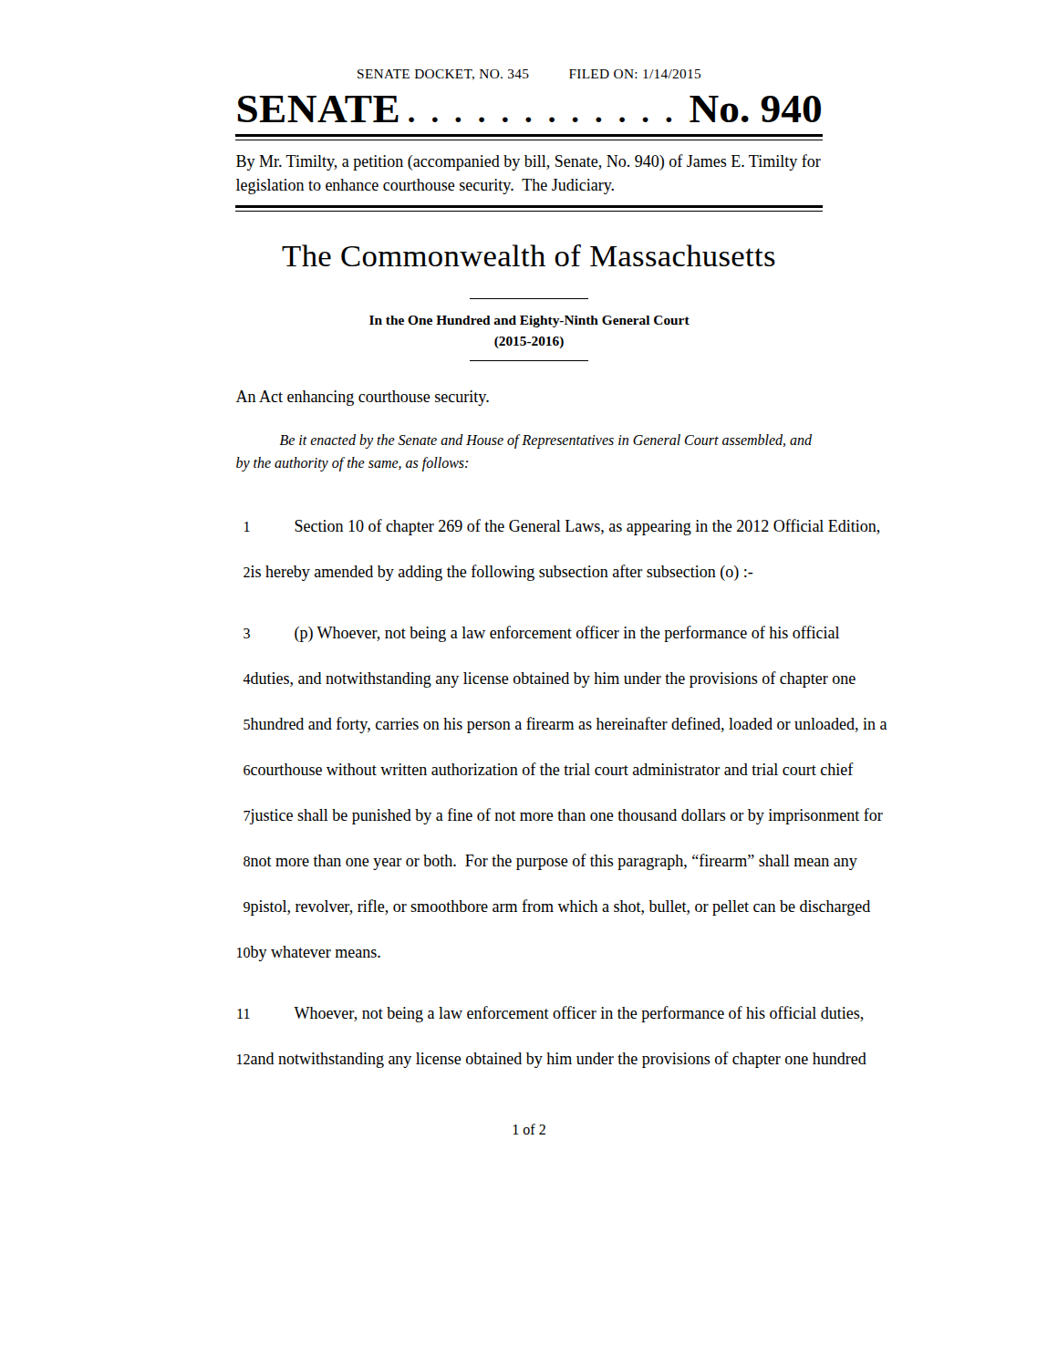SENATE DOCKET, NO. 345 FILED ON: 1/14/2015
SENATE . . . . . . . . . . . . . . . No. 940
By Mr. Timilty, a petition (accompanied by bill, Senate, No. 940) of James E. Timilty for legislation to enhance courthouse security. The Judiciary.
The Commonwealth of Massachusetts
In the One Hundred and Eighty-Ninth General Court
(2015-2016)
An Act enhancing courthouse security.
Be it enacted by the Senate and House of Representatives in General Court assembled, and by the authority of the same, as follows:
| 1 | Section 10 of chapter 269 of the General Laws, as appearing in the 2012 Official Edition, |
| 2 | is hereby amended by adding the following subsection after subsection (o) :- |
| 3 | (p) Whoever, not being a law enforcement officer in the performance of his official |
| 4 | duties, and notwithstanding any license obtained by him under the provisions of chapter one |
| 5 | hundred and forty, carries on his person a firearm as hereinafter defined, loaded or unloaded, in a |
| 6 | courthouse without written authorization of the trial court administrator and trial court chief |
| 7 | justice shall be punished by a fine of not more than one thousand dollars or by imprisonment for |
| 8 | not more than one year or both. For the purpose of this paragraph, “firearm” shall mean any |
| 9 | pistol, revolver, rifle, or smoothbore arm from which a shot, bullet, or pellet can be discharged |
| 10 | by whatever means. |
| 11 | Whoever, not being a law enforcement officer in the performance of his official duties, |
| 12 | and notwithstanding any license obtained by him under the provisions of chapter one hundred |
1 of 2